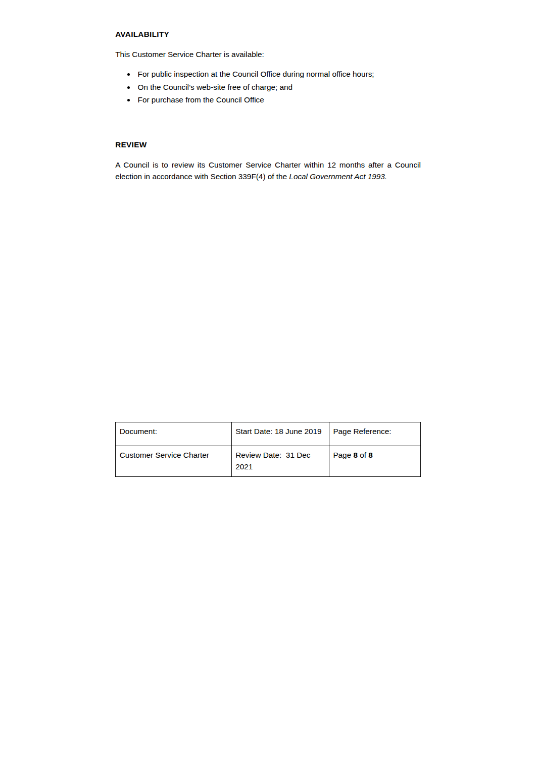AVAILABILITY
This Customer Service Charter is available:
For public inspection at the Council Office during normal office hours;
On the Council’s web-site free of charge; and
For purchase from the Council Office
REVIEW
A Council is to review its Customer Service Charter within 12 months after a Council election in accordance with Section 339F(4) of the Local Government Act 1993.
| Document: | Start Date: 18 June 2019 | Page Reference: |
| Customer Service Charter | Review Date: 31 Dec 2021 | Page 8 of 8 |